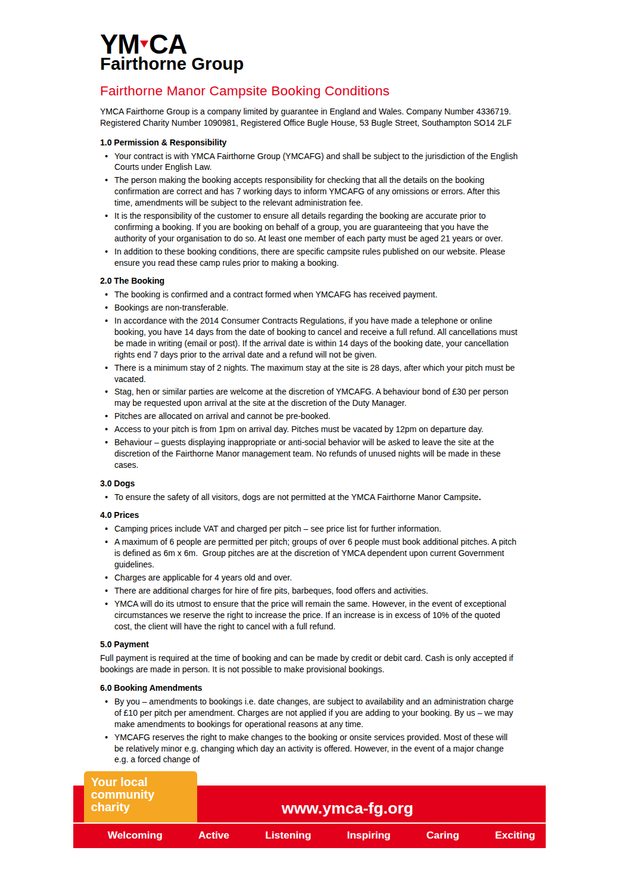YM CA
Fairthorne Group
Fairthorne Manor Campsite Booking Conditions
YMCA Fairthorne Group is a company limited by guarantee in England and Wales. Company Number 4336719. Registered Charity Number 1090981, Registered Office Bugle House, 53 Bugle Street, Southampton SO14 2LF
1.0 Permission & Responsibility
Your contract is with YMCA Fairthorne Group (YMCAFG) and shall be subject to the jurisdiction of the English Courts under English Law.
The person making the booking accepts responsibility for checking that all the details on the booking confirmation are correct and has 7 working days to inform YMCAFG of any omissions or errors. After this time, amendments will be subject to the relevant administration fee.
It is the responsibility of the customer to ensure all details regarding the booking are accurate prior to confirming a booking. If you are booking on behalf of a group, you are guaranteeing that you have the authority of your organisation to do so. At least one member of each party must be aged 21 years or over.
In addition to these booking conditions, there are specific campsite rules published on our website. Please ensure you read these camp rules prior to making a booking.
2.0 The Booking
The booking is confirmed and a contract formed when YMCAFG has received payment.
Bookings are non-transferable.
In accordance with the 2014 Consumer Contracts Regulations, if you have made a telephone or online booking, you have 14 days from the date of booking to cancel and receive a full refund. All cancellations must be made in writing (email or post). If the arrival date is within 14 days of the booking date, your cancellation rights end 7 days prior to the arrival date and a refund will not be given.
There is a minimum stay of 2 nights. The maximum stay at the site is 28 days, after which your pitch must be vacated.
Stag, hen or similar parties are welcome at the discretion of YMCAFG. A behaviour bond of £30 per person may be requested upon arrival at the site at the discretion of the Duty Manager.
Pitches are allocated on arrival and cannot be pre-booked.
Access to your pitch is from 1pm on arrival day. Pitches must be vacated by 12pm on departure day.
Behaviour – guests displaying inappropriate or anti-social behavior will be asked to leave the site at the discretion of the Fairthorne Manor management team. No refunds of unused nights will be made in these cases.
3.0 Dogs
To ensure the safety of all visitors, dogs are not permitted at the YMCA Fairthorne Manor Campsite.
4.0 Prices
Camping prices include VAT and charged per pitch – see price list for further information.
A maximum of 6 people are permitted per pitch; groups of over 6 people must book additional pitches. A pitch is defined as 6m x 6m. Group pitches are at the discretion of YMCA dependent upon current Government guidelines.
Charges are applicable for 4 years old and over.
There are additional charges for hire of fire pits, barbeques, food offers and activities.
YMCA will do its utmost to ensure that the price will remain the same. However, in the event of exceptional circumstances we reserve the right to increase the price. If an increase is in excess of 10% of the quoted cost, the client will have the right to cancel with a full refund.
5.0 Payment
Full payment is required at the time of booking and can be made by credit or debit card. Cash is only accepted if bookings are made in person. It is not possible to make provisional bookings.
6.0 Booking Amendments
By you – amendments to bookings i.e. date changes, are subject to availability and an administration charge of £10 per pitch per amendment. Charges are not applied if you are adding to your booking. By us – we may make amendments to bookings for operational reasons at any time.
YMCAFG reserves the right to make changes to the booking or onsite services provided. Most of these will be relatively minor e.g. changing which day an activity is offered. However, in the event of a major change e.g. a forced change of
Your local
community
charity
www.ymca-fg.org
Welcoming Active Listening Inspiring Caring Exciting